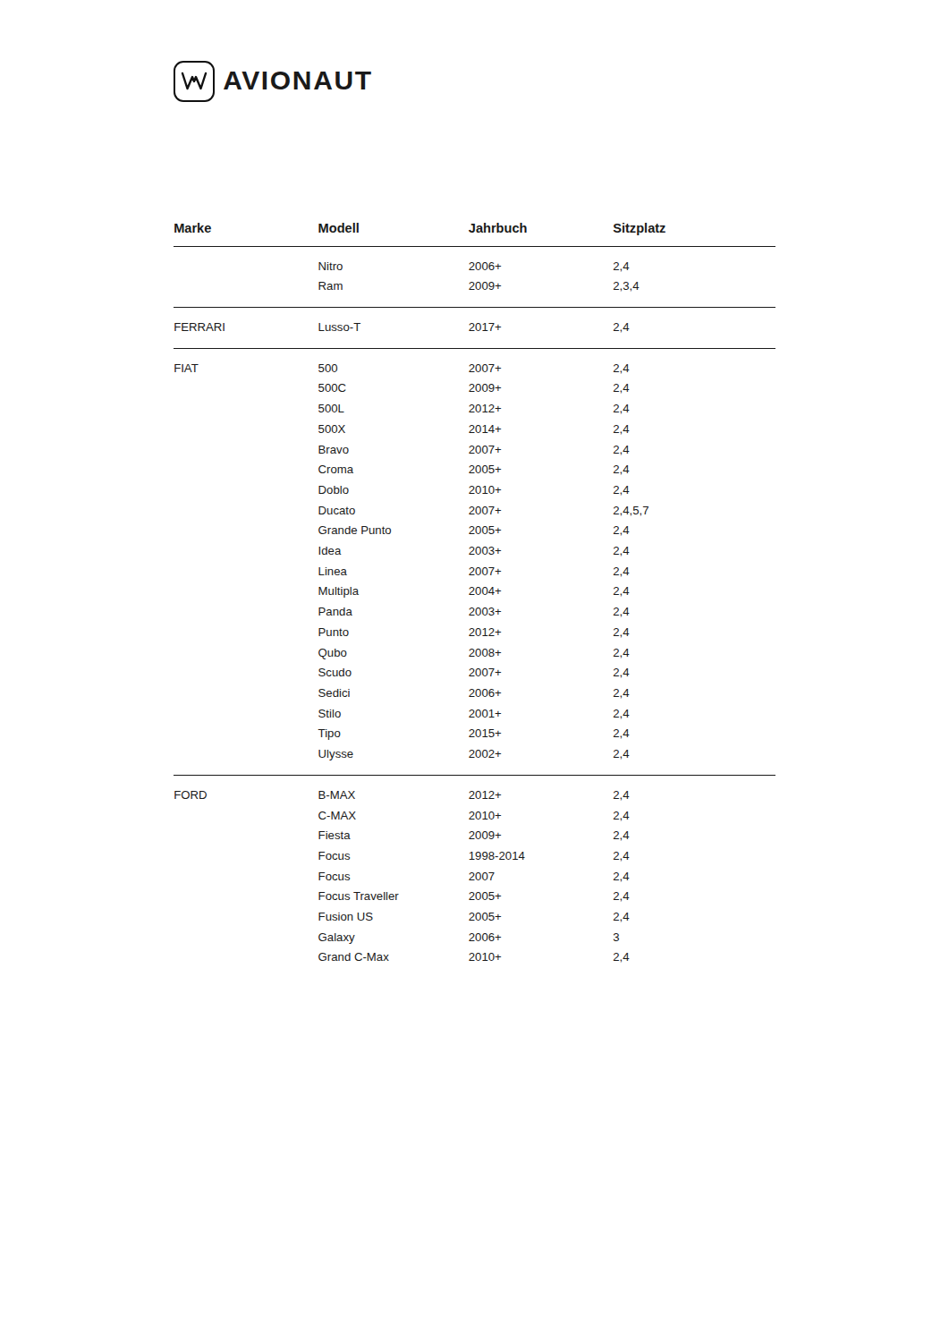AVIONAUT
| Marke | Modell | Jahrbuch | Sitzplatz |
| --- | --- | --- | --- |
| | Nitro Ram | 2006+ 2009+ | 2,4 2,3,4 |
| FERRARI | Lusso-T | 2017+ | 2,4 |
| FIAT | 500 500C 500L 500X Bravo Croma Doblo Ducato Grande Punto Idea Linea Multipla Panda Punto Qubo Scudo Sedici Stilo Tipo Ulysse | 2007+ 2009+ 2012+ 2014+ 2007+ 2005+ 2010+ 2007+ 2005+ 2003+ 2007+ 2004+ 2003+ 2012+ 2008+ 2007+ 2006+ 2001+ 2015+ 2002+ | 2,4 2,4 2,4 2,4 2,4 2,4 2,4 2,4,5,7 2,4 2,4 2,4 2,4 2,4 2,4 2,4 2,4 2,4 2,4 2,4 2,4 |
| FORD | B-MAX C-MAX Fiesta Focus Focus Focus Traveller Fusion US Galaxy Grand C-Max | 2012+ 2010+ 2009+ 1998-2014 2007 2005+ 2005+ 2006+ 2010+ | 2,4 2,4 2,4 2,4 2,4 2,4 2,4 3 2,4 |